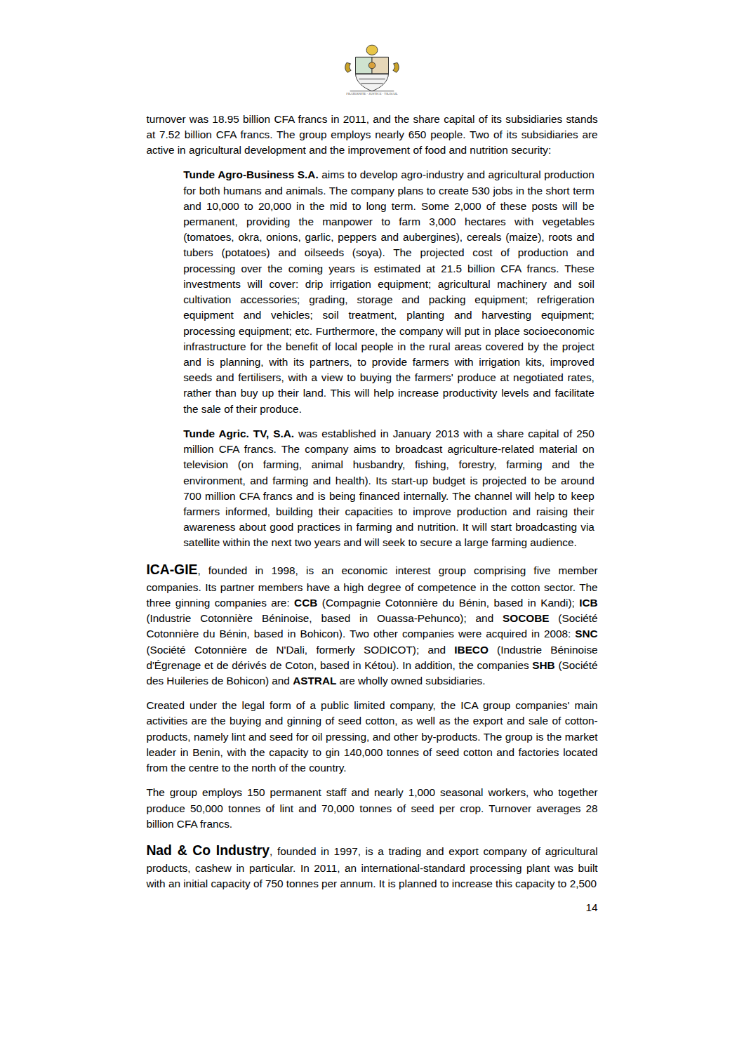turnover was 18.95 billion CFA francs in 2011, and the share capital of its subsidiaries stands at 7.52 billion CFA francs. The group employs nearly 650 people. Two of its subsidiaries are active in agricultural development and the improvement of food and nutrition security:
Tunde Agro-Business S.A. aims to develop agro-industry and agricultural production for both humans and animals. The company plans to create 530 jobs in the short term and 10,000 to 20,000 in the mid to long term. Some 2,000 of these posts will be permanent, providing the manpower to farm 3,000 hectares with vegetables (tomatoes, okra, onions, garlic, peppers and aubergines), cereals (maize), roots and tubers (potatoes) and oilseeds (soya). The projected cost of production and processing over the coming years is estimated at 21.5 billion CFA francs. These investments will cover: drip irrigation equipment; agricultural machinery and soil cultivation accessories; grading, storage and packing equipment; refrigeration equipment and vehicles; soil treatment, planting and harvesting equipment; processing equipment; etc. Furthermore, the company will put in place socioeconomic infrastructure for the benefit of local people in the rural areas covered by the project and is planning, with its partners, to provide farmers with irrigation kits, improved seeds and fertilisers, with a view to buying the farmers' produce at negotiated rates, rather than buy up their land. This will help increase productivity levels and facilitate the sale of their produce.
Tunde Agric. TV, S.A. was established in January 2013 with a share capital of 250 million CFA francs. The company aims to broadcast agriculture-related material on television (on farming, animal husbandry, fishing, forestry, farming and the environment, and farming and health). Its start-up budget is projected to be around 700 million CFA francs and is being financed internally. The channel will help to keep farmers informed, building their capacities to improve production and raising their awareness about good practices in farming and nutrition. It will start broadcasting via satellite within the next two years and will seek to secure a large farming audience.
ICA-GIE
, founded in 1998, is an economic interest group comprising five member companies. Its partner members have a high degree of competence in the cotton sector. The three ginning companies are: CCB (Compagnie Cotonnière du Bénin, based in Kandi); ICB (Industrie Cotonnière Béninoise, based in Ouassa-Pehunco); and SOCOBE (Société Cotonnière du Bénin, based in Bohicon). Two other companies were acquired in 2008: SNC (Société Cotonnière de N'Dali, formerly SODICOT); and IBECO (Industrie Béninoise d'Égrenage et de dérivés de Coton, based in Kétou). In addition, the companies SHB (Société des Huileries de Bohicon) and ASTRAL are wholly owned subsidiaries.
Created under the legal form of a public limited company, the ICA group companies' main activities are the buying and ginning of seed cotton, as well as the export and sale of cotton-products, namely lint and seed for oil pressing, and other by-products. The group is the market leader in Benin, with the capacity to gin 140,000 tonnes of seed cotton and factories located from the centre to the north of the country.
The group employs 150 permanent staff and nearly 1,000 seasonal workers, who together produce 50,000 tonnes of lint and 70,000 tonnes of seed per crop. Turnover averages 28 billion CFA francs.
Nad & Co Industry
, founded in 1997, is a trading and export company of agricultural products, cashew in particular. In 2011, an international-standard processing plant was built with an initial capacity of 750 tonnes per annum. It is planned to increase this capacity to 2,500
14